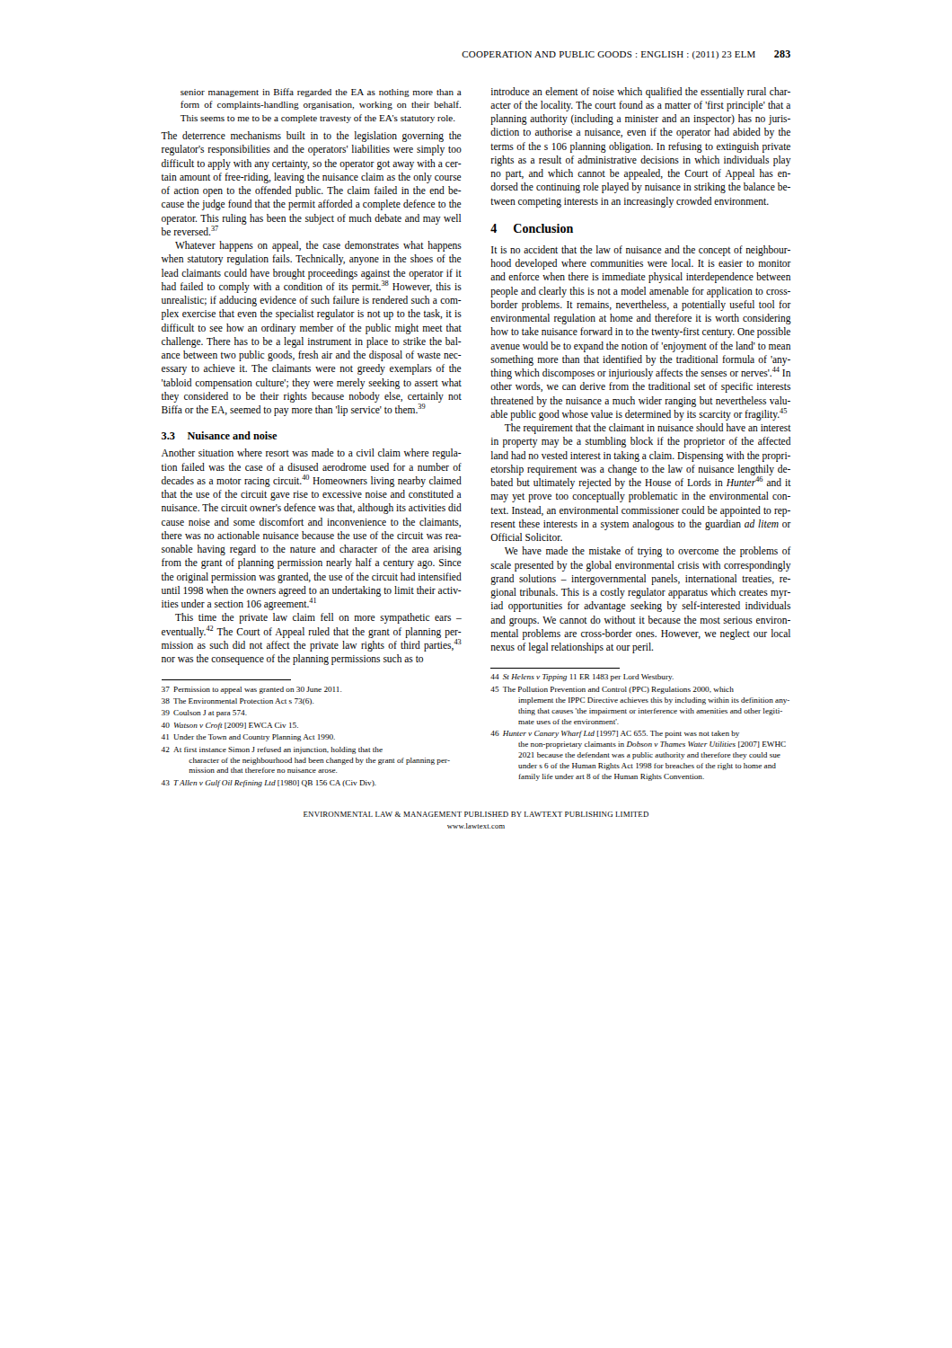COOPERATION AND PUBLIC GOODS : ENGLISH : (2011) 23 ELM 283
senior management in Biffa regarded the EA as nothing more than a form of complaints-handling organisation, working on their behalf. This seems to me to be a complete travesty of the EA's statutory role.
The deterrence mechanisms built in to the legislation governing the regulator's responsibilities and the operators' liabilities were simply too difficult to apply with any certainty, so the operator got away with a certain amount of free-riding, leaving the nuisance claim as the only course of action open to the offended public. The claim failed in the end because the judge found that the permit afforded a complete defence to the operator. This ruling has been the subject of much debate and may well be reversed.37
Whatever happens on appeal, the case demonstrates what happens when statutory regulation fails. Technically, anyone in the shoes of the lead claimants could have brought proceedings against the operator if it had failed to comply with a condition of its permit.38 However, this is unrealistic; if adducing evidence of such failure is rendered such a complex exercise that even the specialist regulator is not up to the task, it is difficult to see how an ordinary member of the public might meet that challenge. There has to be a legal instrument in place to strike the balance between two public goods, fresh air and the disposal of waste necessary to achieve it. The claimants were not greedy exemplars of the 'tabloid compensation culture'; they were merely seeking to assert what they considered to be their rights because nobody else, certainly not Biffa or the EA, seemed to pay more than 'lip service' to them.39
3.3 Nuisance and noise
Another situation where resort was made to a civil claim where regulation failed was the case of a disused aerodrome used for a number of decades as a motor racing circuit.40 Homeowners living nearby claimed that the use of the circuit gave rise to excessive noise and constituted a nuisance. The circuit owner's defence was that, although its activities did cause noise and some discomfort and inconvenience to the claimants, there was no actionable nuisance because the use of the circuit was reasonable having regard to the nature and character of the area arising from the grant of planning permission nearly half a century ago. Since the original permission was granted, the use of the circuit had intensified until 1998 when the owners agreed to an undertaking to limit their activities under a section 106 agreement.41
This time the private law claim fell on more sympathetic ears – eventually.42 The Court of Appeal ruled that the grant of planning permission as such did not affect the private law rights of third parties,43 nor was the consequence of the planning permissions such as to
37 Permission to appeal was granted on 30 June 2011. 38 The Environmental Protection Act s 73(6). 39 Coulson J at para 574. 40 Watson v Croft [2009] EWCA Civ 15. 41 Under the Town and Country Planning Act 1990. 42 At first instance Simon J refused an injunction, holding that thecharacter of the neighbourhood had been changed by the grant of planning permission and that therefore no nuisance arose. 43 T Allen v Gulf Oil Refining Ltd [1980] QB 156 CA (Civ Div).
introduce an element of noise which qualified the essentially rural character of the locality. The court found as a matter of 'first principle' that a planning authority (including a minister and an inspector) has no jurisdiction to authorise a nuisance, even if the operator had abided by the terms of the s 106 planning obligation. In refusing to extinguish private rights as a result of administrative decisions in which individuals play no part, and which cannot be appealed, the Court of Appeal has endorsed the continuing role played by nuisance in striking the balance between competing interests in an increasingly crowded environment.
4 Conclusion
It is no accident that the law of nuisance and the concept of neighbourhood developed where communities were local. It is easier to monitor and enforce when there is immediate physical interdependence between people and clearly this is not a model amenable for application to cross-border problems. It remains, nevertheless, a potentially useful tool for environmental regulation at home and therefore it is worth considering how to take nuisance forward in to the twenty-first century. One possible avenue would be to expand the notion of 'enjoyment of the land' to mean something more than that identified by the traditional formula of 'anything which discomposes or injuriously affects the senses or nerves'.44 In other words, we can derive from the traditional set of specific interests threatened by the nuisance a much wider ranging but nevertheless valuable public good whose value is determined by its scarcity or fragility.45
The requirement that the claimant in nuisance should have an interest in property may be a stumbling block if the proprietor of the affected land had no vested interest in taking a claim. Dispensing with the proprietorship requirement was a change to the law of nuisance lengthily debated but ultimately rejected by the House of Lords in Hunter46 and it may yet prove too conceptually problematic in the environmental context. Instead, an environmental commissioner could be appointed to represent these interests in a system analogous to the guardian ad litem or Official Solicitor.
We have made the mistake of trying to overcome the problems of scale presented by the global environmental crisis with correspondingly grand solutions – intergovernmental panels, international treaties, regional tribunals. This is a costly regulator apparatus which creates myriad opportunities for advantage seeking by self-interested individuals and groups. We cannot do without it because the most serious environmental problems are cross-border ones. However, we neglect our local nexus of legal relationships at our peril.
44 St Helens v Tipping 11 ER 1483 per Lord Westbury. 45 The Pollution Prevention and Control (PPC) Regulations 2000, whichimplement the IPPC Directive achieves this by including within its definition anything that causes 'the impairment or interference with amenities and other legitimate uses of the environment'. 46 Hunter v Canary Wharf Ltd [1997] AC 655. The point was not taken bythe non-proprietary claimants in Dobson v Thames Water Utilities [2007] EWHC 2021 because the defendant was a public authority and therefore they could sue under s 6 of the Human Rights Act 1998 for breaches of the right to home and family life under art 8 of the Human Rights Convention.
ENVIRONMENTAL LAW & MANAGEMENT PUBLISHED BY LAWTEXT PUBLISHING LIMITED
www.lawtext.com